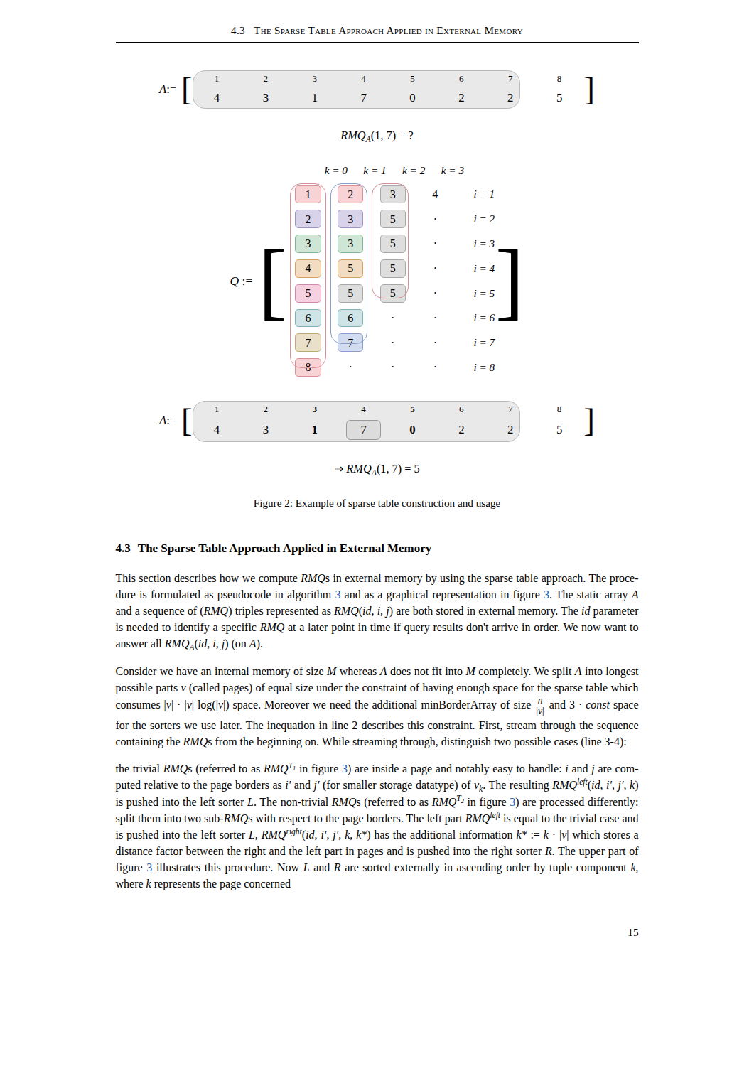4.3 The Sparse Table Approach Applied in External Memory
A := [
| 1 | 2 | 3 | 4 | 5 | 6 | 7 | 8 |
| 4 | 3 | 1 | 7 | 0 | 2 | 2 | 5 |
]
RMQA(1, 7) = ?
k = 0 k = 1 k = 2 k = 3
Q := [
| 1 | 2 | 3 | 4 | i = 1 |
| 2 | 3 | 5 | · | i = 2 |
| 3 | 3 | 5 | · | i = 3 |
| 4 | 5 | 5 | · | i = 4 |
| 5 | 5 | 5 | · | i = 5 |
| 6 | 6 | · | · | i = 6 |
| 7 | 7 | · | · | i = 7 |
| 8 | · | · | · | i = 8 |
]
A := [
| 1 | 2 | 3 | 4 | 5 | 6 | 7 | 8 |
| 4 | 3 | 1 | 7 | 0 | 2 | 2 | 5 |
]
⇒ RMQA(1, 7) = 5
Figure 2: Example of sparse table construction and usage
4.3 The Sparse Table Approach Applied in External Memory
This section describes how we compute RMQs in external memory by using the sparse table approach. The procedure is formulated as pseudocode in algorithm 3 and as a graphical representation in figure 3. The static array A and a sequence of (RMQ) triples represented as RMQ(id, i, j) are both stored in external memory. The id parameter is needed to identify a specific RMQ at a later point in time if query results don't arrive in order. We now want to answer all RMQA(id, i, j) (on A).
Consider we have an internal memory of size M whereas A does not fit into M completely. We split A into longest possible parts v (called pages) of equal size under the constraint of having enough space for the sparse table which consumes |v| · |v| log(|v|) space. Moreover we need the additional minBorderArray of size n|v| and 3 · const space for the sorters we use later. The inequation in line 2 describes this constraint. First, stream through the sequence containing the RMQs from the beginning on. While streaming through, distinguish two possible cases (line 3-4):
the trivial RMQs (referred to as RMQT1 in figure 3) are inside a page and notably easy to handle: i and j are computed relative to the page borders as i′ and j′ (for smaller storage datatype) of vk. The resulting RMQleft(id, i′, j′, k) is pushed into the left sorter L. The non-trivial RMQs (referred to as RMQT2 in figure 3) are processed differently: split them into two sub-RMQs with respect to the page borders. The left part RMQleft is equal to the trivial case and is pushed into the left sorter L, RMQright(id, i′, j′, k, k*) has the additional information k* := k · |v| which stores a distance factor between the right and the left part in pages and is pushed into the right sorter R. The upper part of figure 3 illustrates this procedure. Now L and R are sorted externally in ascending order by tuple component k, where k represents the page concerned
15